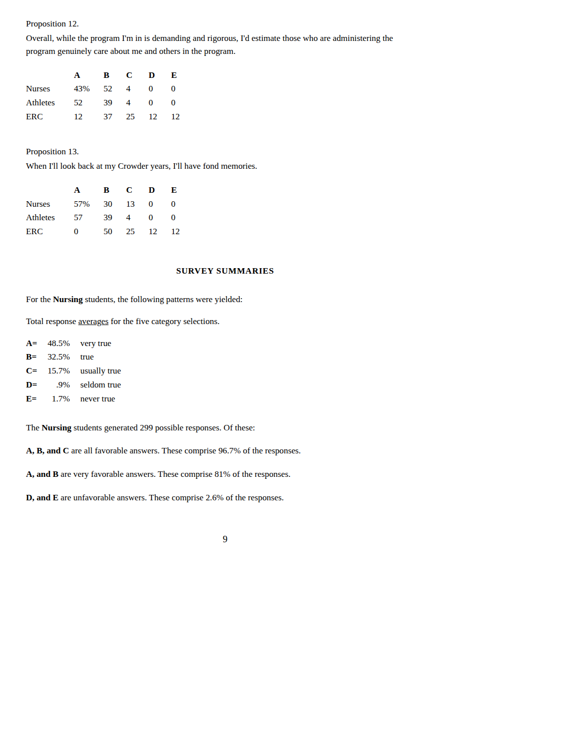Proposition 12.
Overall, while the program I'm in is demanding and rigorous, I'd estimate those who are administering the program genuinely care about me and others in the program.
| | A | B | C | D | E |
| Nurses | 43% | 52 | 4 | 0 | 0 |
| Athletes | 52 | 39 | 4 | 0 | 0 |
| ERC | 12 | 37 | 25 | 12 | 12 |
Proposition 13.
When I'll look back at my Crowder years, I'll have fond memories.
| | A | B | C | D | E |
| Nurses | 57% | 30 | 13 | 0 | 0 |
| Athletes | 57 | 39 | 4 | 0 | 0 |
| ERC | 0 | 50 | 25 | 12 | 12 |
SURVEY SUMMARIES
For the Nursing students, the following patterns were yielded:
Total response averages for the five category selections.
| A= | 48.5% | very true |
| B= | 32.5% | true |
| C= | 15.7% | usually true |
| D= | .9% | seldom true |
| E= | 1.7% | never true |
The Nursing students generated 299 possible responses. Of these:
A, B, and C are all favorable answers. These comprise 96.7% of the responses.
A, and B are very favorable answers. These comprise 81% of the responses.
D, and E are unfavorable answers. These comprise 2.6% of the responses.
9